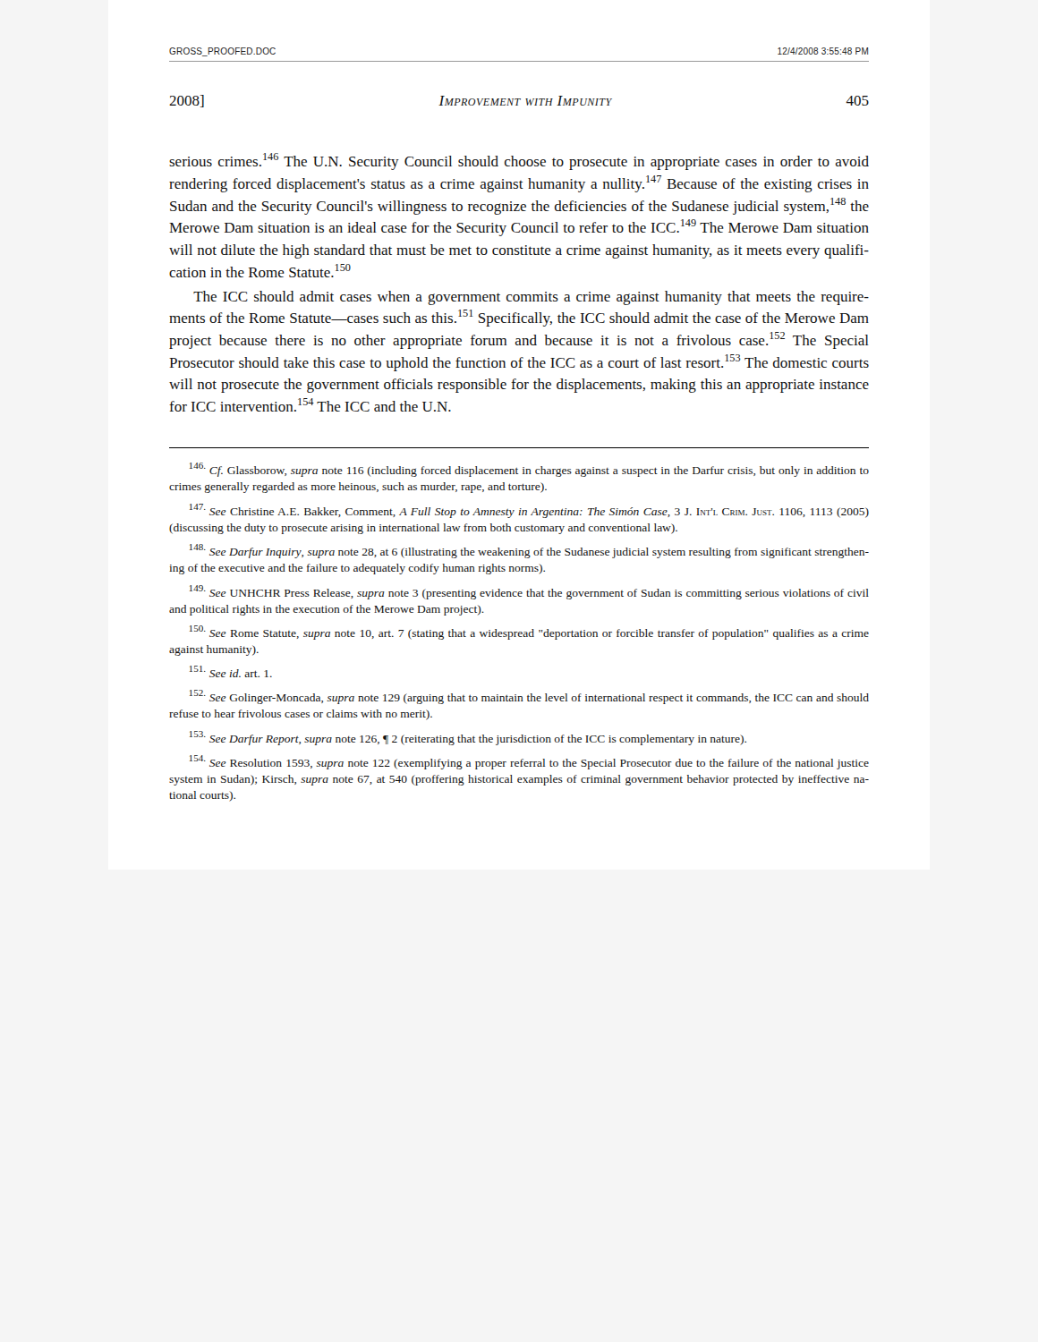Gross_Proofed.doc 12/4/2008 3:55:48 PM
2008] Improvement with Impunity 405
serious crimes.146 The U.N. Security Council should choose to prosecute in appropriate cases in order to avoid rendering forced displacement's status as a crime against humanity a nullity.147 Because of the existing crises in Sudan and the Security Council's willingness to recognize the deficiencies of the Sudanese judicial system,148 the Merowe Dam situation is an ideal case for the Security Council to refer to the ICC.149 The Merowe Dam situation will not dilute the high standard that must be met to constitute a crime against humanity, as it meets every qualification in the Rome Statute.150
The ICC should admit cases when a government commits a crime against humanity that meets the requirements of the Rome Statute—cases such as this.151 Specifically, the ICC should admit the case of the Merowe Dam project because there is no other appropriate forum and because it is not a frivolous case.152 The Special Prosecutor should take this case to uphold the function of the ICC as a court of last resort.153 The domestic courts will not prosecute the government officials responsible for the displacements, making this an appropriate instance for ICC intervention.154 The ICC and the U.N.
Cf. Glassborow, supra note 116 (including forced displacement in charges against a suspect in the Darfur crisis, but only in addition to crimes generally regarded as more heinous, such as murder, rape, and torture).
See Christine A.E. Bakker, Comment, A Full Stop to Amnesty in Argentina: The Simón Case, 3 J. Int'l Crim. Just. 1106, 1113 (2005) (discussing the duty to prosecute arising in international law from both customary and conventional law).
See Darfur Inquiry, supra note 28, at 6 (illustrating the weakening of the Sudanese judicial system resulting from significant strengthening of the executive and the failure to adequately codify human rights norms).
See UNHCHR Press Release, supra note 3 (presenting evidence that the government of Sudan is committing serious violations of civil and political rights in the execution of the Merowe Dam project).
See Rome Statute, supra note 10, art. 7 (stating that a widespread "deportation or forcible transfer of population" qualifies as a crime against humanity).
See id. art. 1.
See Golinger-Moncada, supra note 129 (arguing that to maintain the level of international respect it commands, the ICC can and should refuse to hear frivolous cases or claims with no merit).
See Darfur Report, supra note 126, ¶ 2 (reiterating that the jurisdiction of the ICC is complementary in nature).
See Resolution 1593, supra note 122 (exemplifying a proper referral to the Special Prosecutor due to the failure of the national justice system in Sudan); Kirsch, supra note 67, at 540 (proffering historical examples of criminal government behavior protected by ineffective national courts).